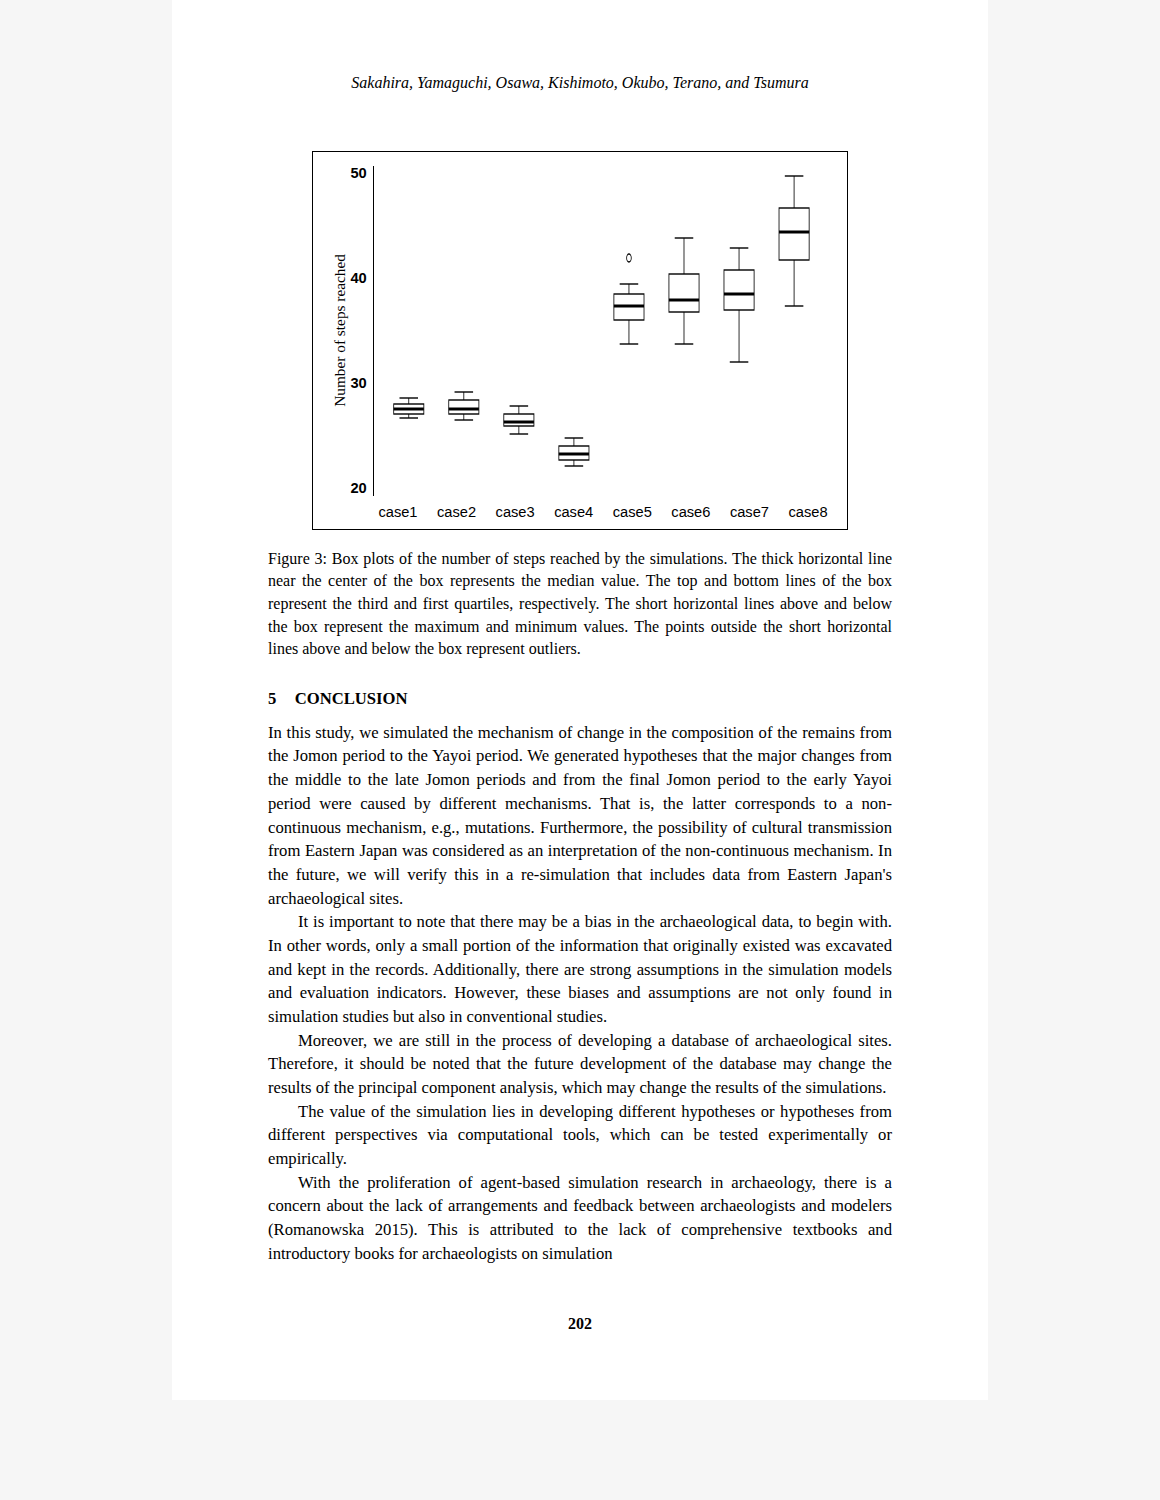Sakahira, Yamaguchi, Osawa, Kishimoto, Okubo, Terano, and Tsumura
Number of steps reached
50 40 30 20
case1 case2 case3 case4 case5 case6 case7 case8
Figure 3: Box plots of the number of steps reached by the simulations. The thick horizontal line near the center of the box represents the median value. The top and bottom lines of the box represent the third and first quartiles, respectively. The short horizontal lines above and below the box represent the maximum and minimum values. The points outside the short horizontal lines above and below the box represent outliers.
5 CONCLUSION
In this study, we simulated the mechanism of change in the composition of the remains from the Jomon period to the Yayoi period. We generated hypotheses that the major changes from the middle to the late Jomon periods and from the final Jomon period to the early Yayoi period were caused by different mechanisms. That is, the latter corresponds to a non-continuous mechanism, e.g., mutations. Furthermore, the possibility of cultural transmission from Eastern Japan was considered as an interpretation of the non-continuous mechanism. In the future, we will verify this in a re-simulation that includes data from Eastern Japan's archaeological sites.
It is important to note that there may be a bias in the archaeological data, to begin with. In other words, only a small portion of the information that originally existed was excavated and kept in the records. Additionally, there are strong assumptions in the simulation models and evaluation indicators. However, these biases and assumptions are not only found in simulation studies but also in conventional studies.
Moreover, we are still in the process of developing a database of archaeological sites. Therefore, it should be noted that the future development of the database may change the results of the principal component analysis, which may change the results of the simulations.
The value of the simulation lies in developing different hypotheses or hypotheses from different perspectives via computational tools, which can be tested experimentally or empirically.
With the proliferation of agent-based simulation research in archaeology, there is a concern about the lack of arrangements and feedback between archaeologists and modelers (Romanowska 2015). This is attributed to the lack of comprehensive textbooks and introductory books for archaeologists on simulation
202